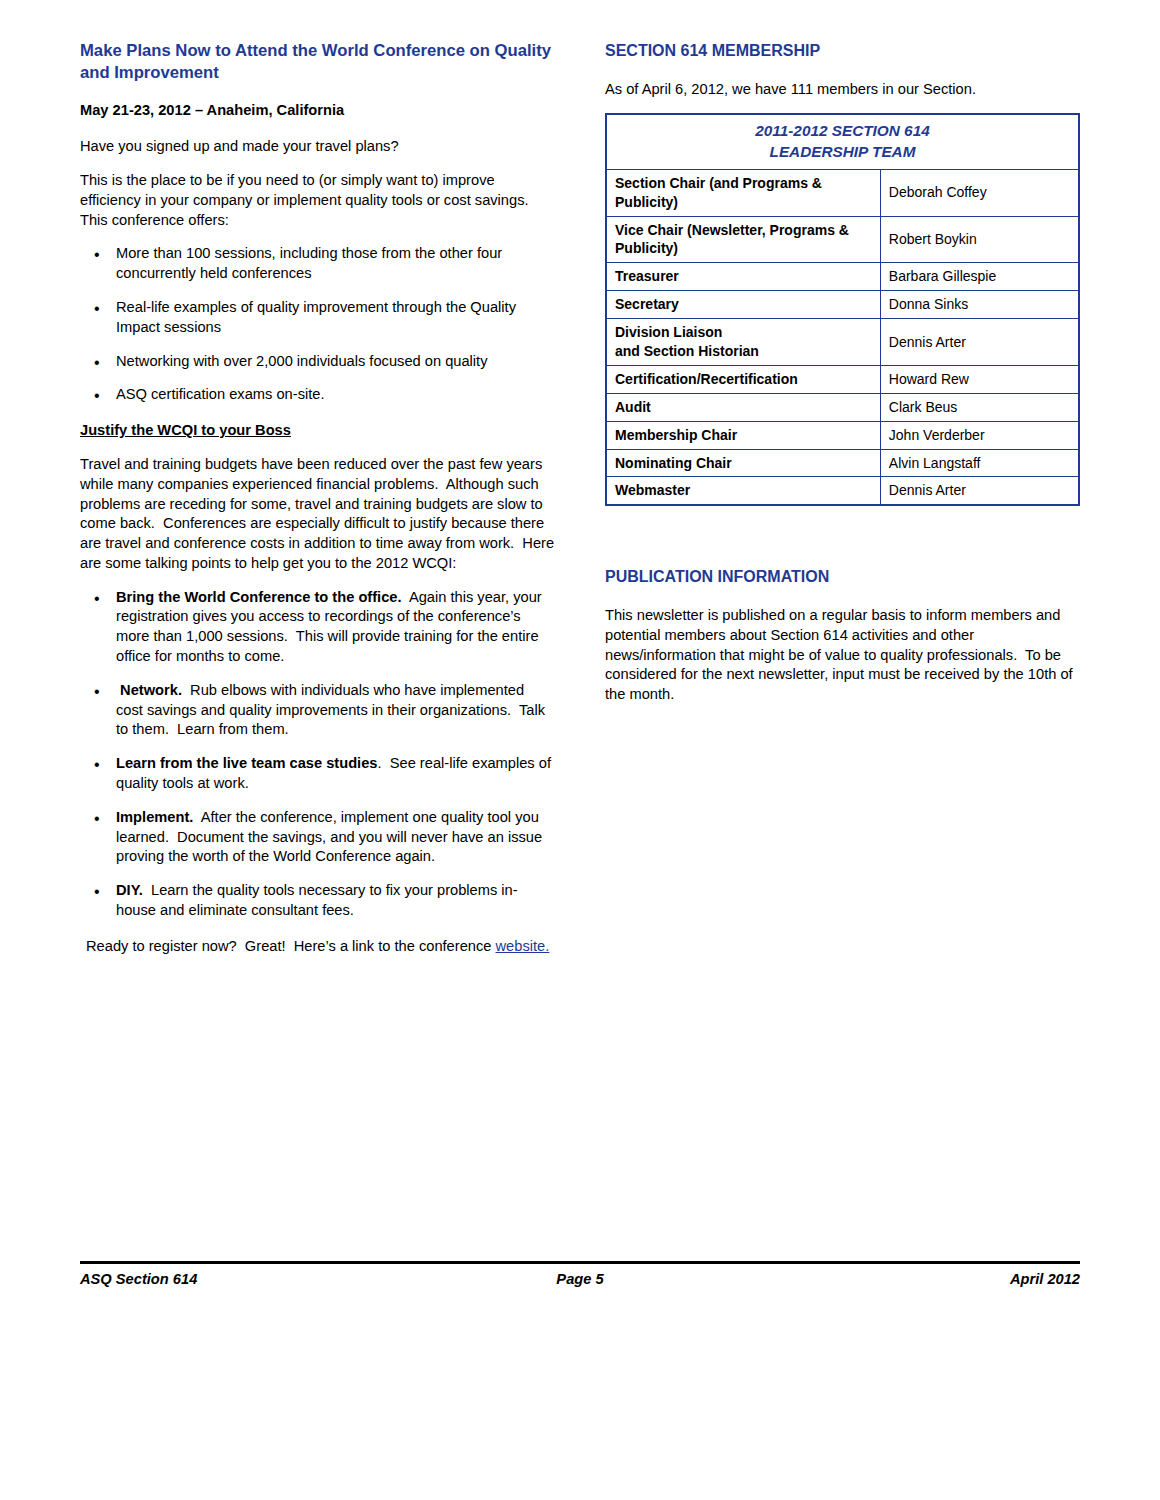Make Plans Now to Attend the World Conference on Quality and Improvement
May 21-23, 2012 – Anaheim, California
Have you signed up and made your travel plans?
This is the place to be if you need to (or simply want to) improve efficiency in your company or implement quality tools or cost savings. This conference offers:
More than 100 sessions, including those from the other four concurrently held conferences
Real-life examples of quality improvement through the Quality Impact sessions
Networking with over 2,000 individuals focused on quality
ASQ certification exams on-site.
Justify the WCQI to your Boss
Travel and training budgets have been reduced over the past few years while many companies experienced financial problems. Although such problems are receding for some, travel and training budgets are slow to come back. Conferences are especially difficult to justify because there are travel and conference costs in addition to time away from work. Here are some talking points to help get you to the 2012 WCQI:
Bring the World Conference to the office. Again this year, your registration gives you access to recordings of the conference’s more than 1,000 sessions. This will provide training for the entire office for months to come.
Network. Rub elbows with individuals who have implemented cost savings and quality improvements in their organizations. Talk to them. Learn from them.
Learn from the live team case studies. See real-life examples of quality tools at work.
Implement. After the conference, implement one quality tool you learned. Document the savings, and you will never have an issue proving the worth of the World Conference again.
DIY. Learn the quality tools necessary to fix your problems in-house and eliminate consultant fees.
Ready to register now? Great! Here’s a link to the conference website.
SECTION 614 MEMBERSHIP
As of April 6, 2012, we have 111 members in our Section.
| 2011-2012 SECTION 614 LEADERSHIP TEAM |
| Section Chair (and Programs & Publicity) | Deborah Coffey |
| Vice Chair (Newsletter, Programs & Publicity) | Robert Boykin |
| Treasurer | Barbara Gillespie |
| Secretary | Donna Sinks |
| Division Liaison and Section Historian | Dennis Arter |
| Certification/Recertification | Howard Rew |
| Audit | Clark Beus |
| Membership Chair | John Verderber |
| Nominating Chair | Alvin Langstaff |
| Webmaster | Dennis Arter |
PUBLICATION INFORMATION
This newsletter is published on a regular basis to inform members and potential members about Section 614 activities and other news/information that might be of value to quality professionals. To be considered for the next newsletter, input must be received by the 10th of the month.
ASQ Section 614
Page 5
April 2012